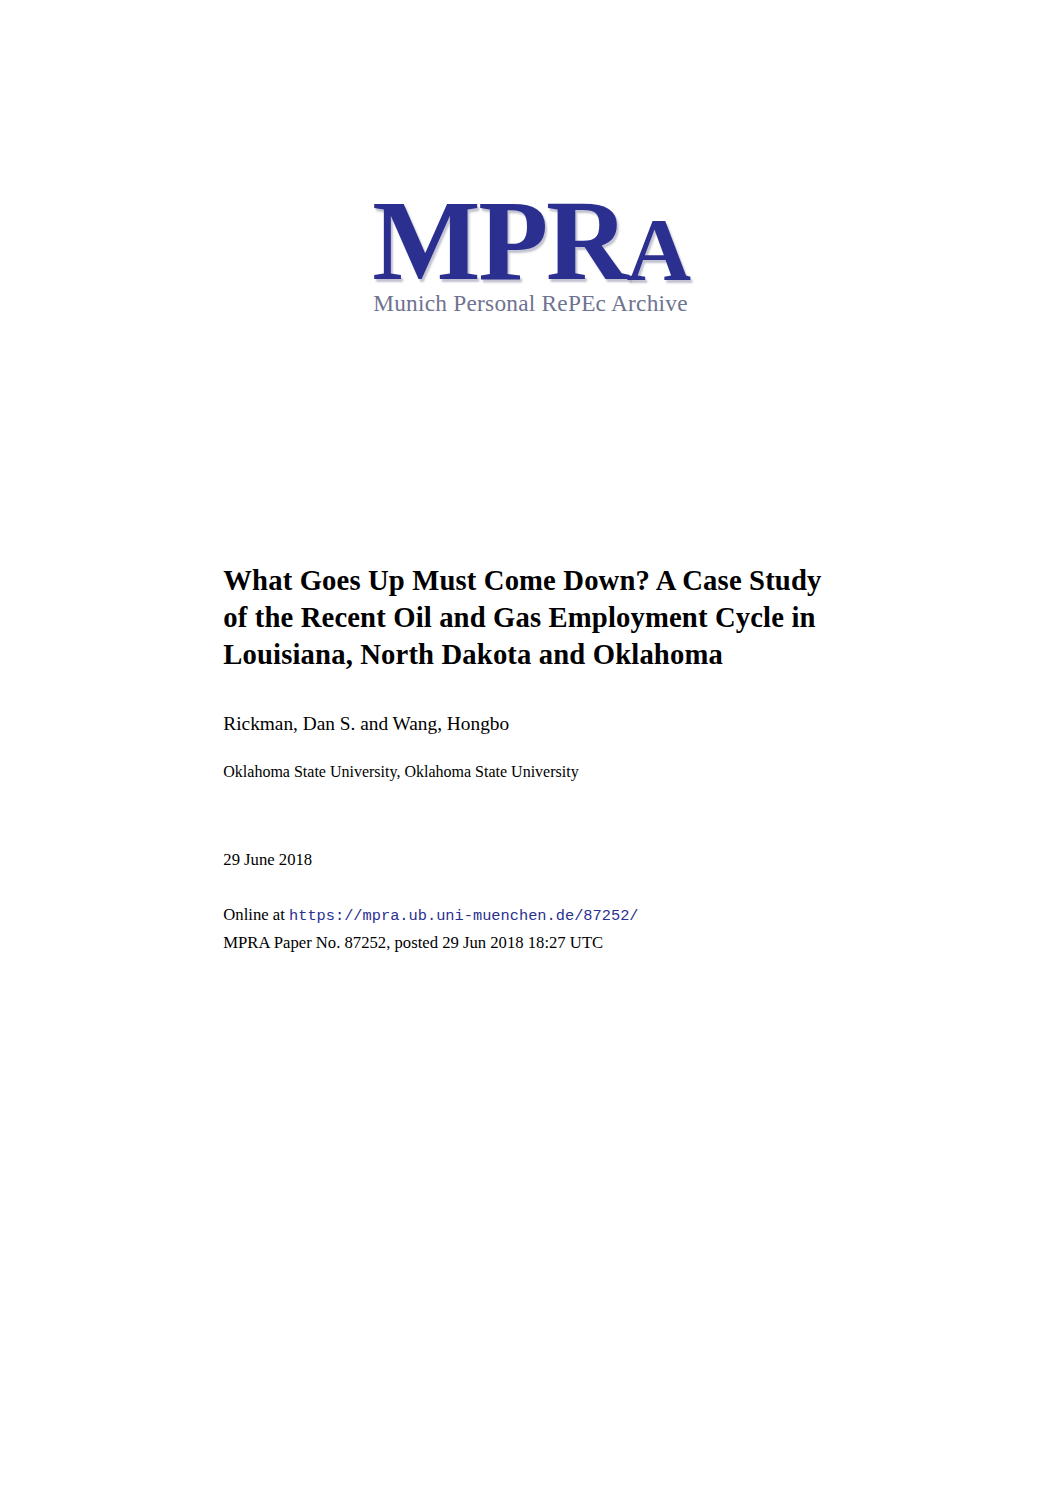MPRA
Munich Personal RePEc Archive
What Goes Up Must Come Down? A Case Study of the Recent Oil and Gas Employment Cycle in Louisiana, North Dakota and Oklahoma
Rickman, Dan S. and Wang, Hongbo
Oklahoma State University, Oklahoma State University
29 June 2018
Online at https://mpra.ub.uni-muenchen.de/87252/
MPRA Paper No. 87252, posted 29 Jun 2018 18:27 UTC